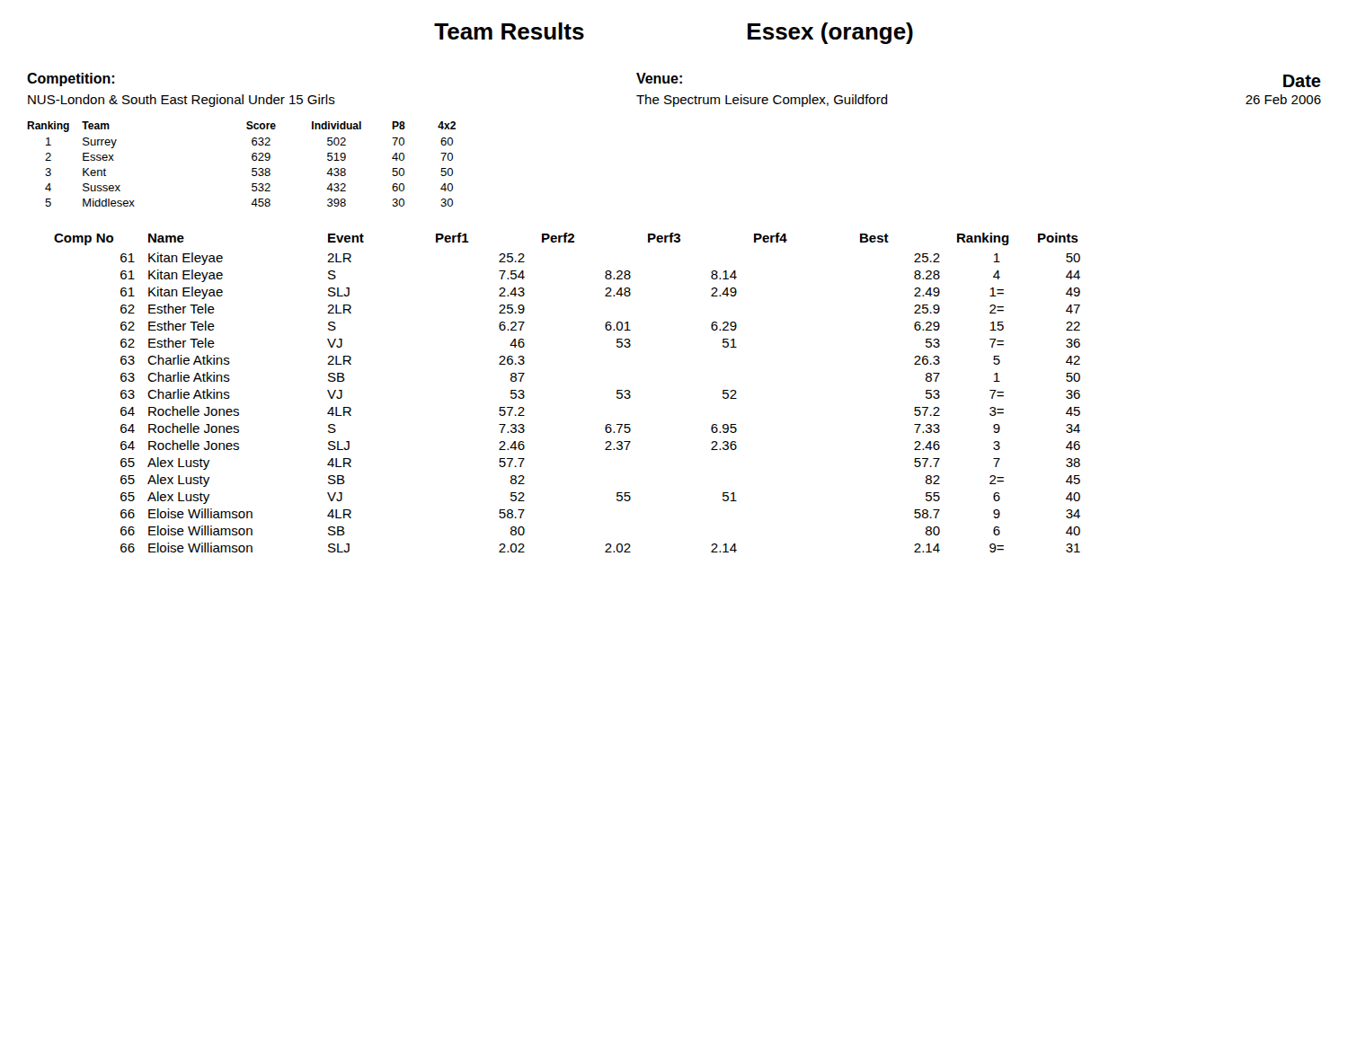Team Results Essex (orange)
Competition:
Venue:
Date
NUS-London & South East Regional Under 15 Girls
The Spectrum Leisure Complex, Guildford
26 Feb 2006
| Ranking | Team | Score | Individual | P8 | 4x2 |
| --- | --- | --- | --- | --- | --- |
| 1 | Surrey | 632 | 502 | 70 | 60 |
| 2 | Essex | 629 | 519 | 40 | 70 |
| 3 | Kent | 538 | 438 | 50 | 50 |
| 4 | Sussex | 532 | 432 | 60 | 40 |
| 5 | Middlesex | 458 | 398 | 30 | 30 |
| Comp No | Name | Event | Perf1 | Perf2 | Perf3 | Perf4 | Best | Ranking | Points |
| --- | --- | --- | --- | --- | --- | --- | --- | --- | --- |
| 61 | Kitan Eleyae | 2LR | 25.2 | | | | 25.2 | 1 | 50 |
| 61 | Kitan Eleyae | S | 7.54 | 8.28 | 8.14 | | 8.28 | 4 | 44 |
| 61 | Kitan Eleyae | SLJ | 2.43 | 2.48 | 2.49 | | 2.49 | 1= | 49 |
| 62 | Esther Tele | 2LR | 25.9 | | | | 25.9 | 2= | 47 |
| 62 | Esther Tele | S | 6.27 | 6.01 | 6.29 | | 6.29 | 15 | 22 |
| 62 | Esther Tele | VJ | 46 | 53 | 51 | | 53 | 7= | 36 |
| 63 | Charlie Atkins | 2LR | 26.3 | | | | 26.3 | 5 | 42 |
| 63 | Charlie Atkins | SB | 87 | | | | 87 | 1 | 50 |
| 63 | Charlie Atkins | VJ | 53 | 53 | 52 | | 53 | 7= | 36 |
| 64 | Rochelle Jones | 4LR | 57.2 | | | | 57.2 | 3= | 45 |
| 64 | Rochelle Jones | S | 7.33 | 6.75 | 6.95 | | 7.33 | 9 | 34 |
| 64 | Rochelle Jones | SLJ | 2.46 | 2.37 | 2.36 | | 2.46 | 3 | 46 |
| 65 | Alex Lusty | 4LR | 57.7 | | | | 57.7 | 7 | 38 |
| 65 | Alex Lusty | SB | 82 | | | | 82 | 2= | 45 |
| 65 | Alex Lusty | VJ | 52 | 55 | 51 | | 55 | 6 | 40 |
| 66 | Eloise Williamson | 4LR | 58.7 | | | | 58.7 | 9 | 34 |
| 66 | Eloise Williamson | SB | 80 | | | | 80 | 6 | 40 |
| 66 | Eloise Williamson | SLJ | 2.02 | 2.02 | 2.14 | | 2.14 | 9= | 31 |